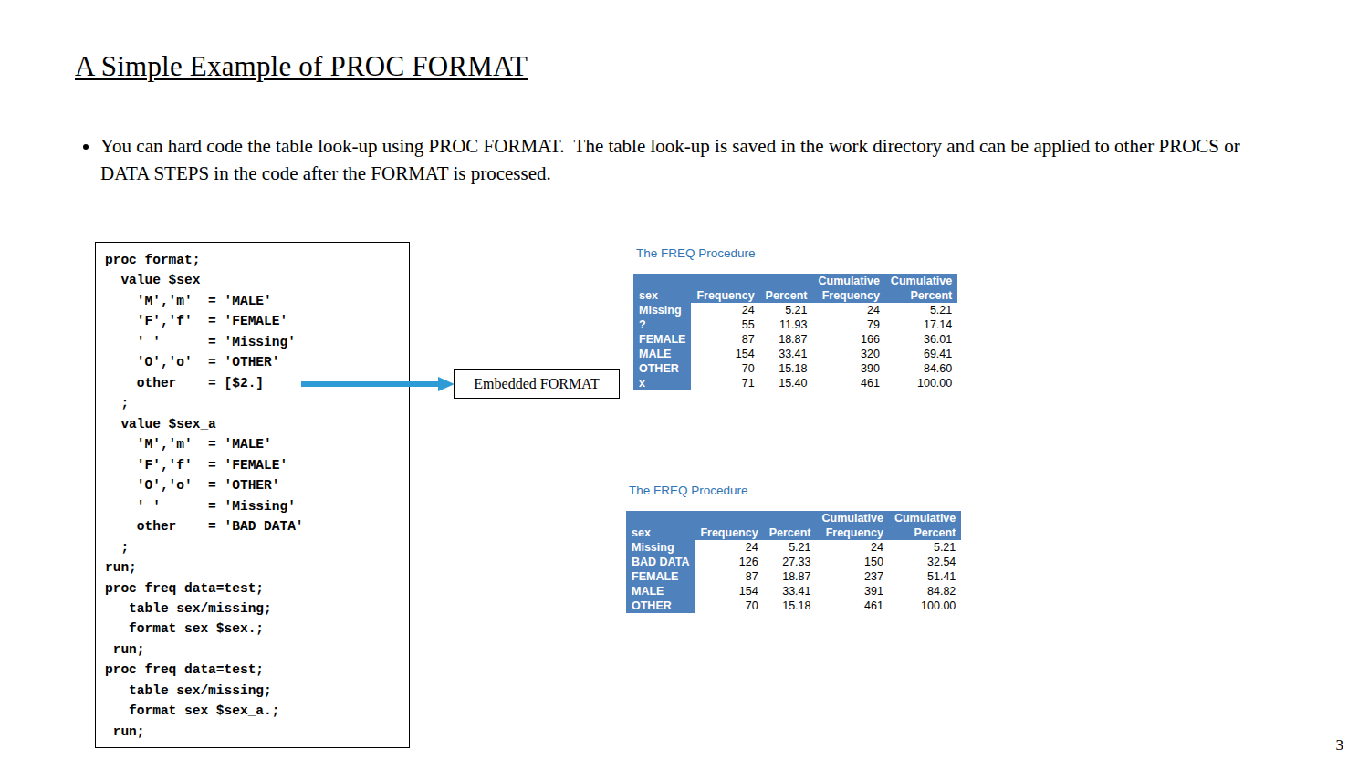A Simple Example of PROC FORMAT
You can hard code the table look-up using PROC FORMAT. The table look-up is saved in the work directory and can be applied to other PROCS or DATA STEPS in the code after the FORMAT is processed.
proc format; value $sex 'M','m' = 'MALE' 'F','f' = 'FEMALE' ' ' = 'Missing' 'O','o' = 'OTHER' other = [$2.] ; value $sex_a 'M','m' = 'MALE' 'F','f' = 'FEMALE' 'O','o' = 'OTHER' ' ' = 'Missing' other = 'BAD DATA' ; run; proc freq data=test; table sex/missing; format sex $sex.; run; proc freq data=test; table sex/missing; format sex $sex_a.; run;
Embedded FORMAT
The FREQ Procedure
| | | | Cumulative | Cumulative |
| --- | --- | --- | --- | --- |
| sex | Frequency | Percent | Frequency | Percent |
| Missing | 24 | 5.21 | 24 | 5.21 |
| ? | 55 | 11.93 | 79 | 17.14 |
| FEMALE | 87 | 18.87 | 166 | 36.01 |
| MALE | 154 | 33.41 | 320 | 69.41 |
| OTHER | 70 | 15.18 | 390 | 84.60 |
| x | 71 | 15.40 | 461 | 100.00 |
The FREQ Procedure
| | | | Cumulative | Cumulative |
| --- | --- | --- | --- | --- |
| sex | Frequency | Percent | Frequency | Percent |
| Missing | 24 | 5.21 | 24 | 5.21 |
| BAD DATA | 126 | 27.33 | 150 | 32.54 |
| FEMALE | 87 | 18.87 | 237 | 51.41 |
| MALE | 154 | 33.41 | 391 | 84.82 |
| OTHER | 70 | 15.18 | 461 | 100.00 |
3